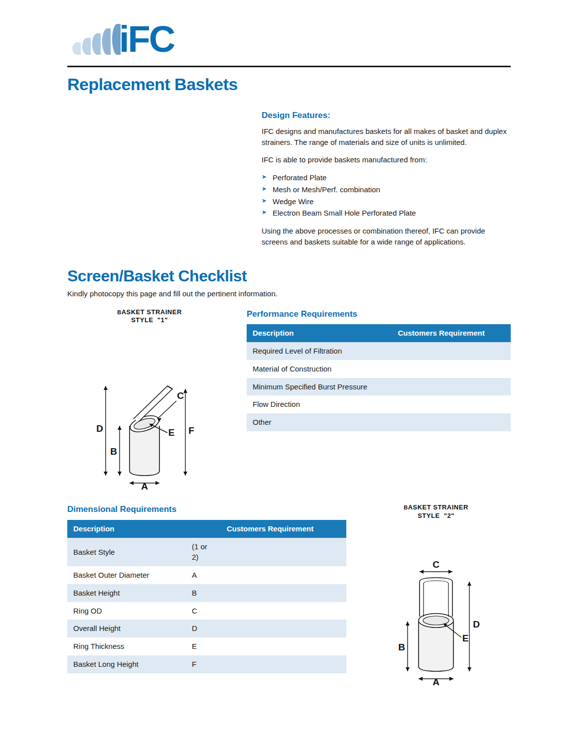i FC
Replacement Baskets
Design Features:
IFC designs and manufactures baskets for all makes of basket and duplex strainers. The range of materials and size of units is unlimited.
IFC is able to provide baskets manufactured from:
Perforated Plate
Mesh or Mesh/Perf. combination
Wedge Wire
Electron Beam Small Hole Perforated Plate
Using the above processes or combination thereof, IFC can provide screens and baskets suitable for a wide range of applications.
Screen/Basket Checklist
Kindly photocopy this page and fill out the pertinent information.
BASKET STRAINER
STYLE "1"
A B D F C E
Performance Requirements
| Description | Customers Requirement |
| --- | --- |
| Required Level of Filtration | |
| Material of Construction | |
| Minimum Specified Burst Pressure | |
| Flow Direction | |
| Other | |
Dimensional Requirements
| Description | Customers Requirement |
| --- | --- |
| Basket Style | (1 or 2) | |
| Basket Outer Diameter | A | |
| Basket Height | B | |
| Ring OD | C | |
| Overall Height | D | |
| Ring Thickness | E | |
| Basket Long Height | F | |
BASKET STRAINER
STYLE "2"
C A B D E